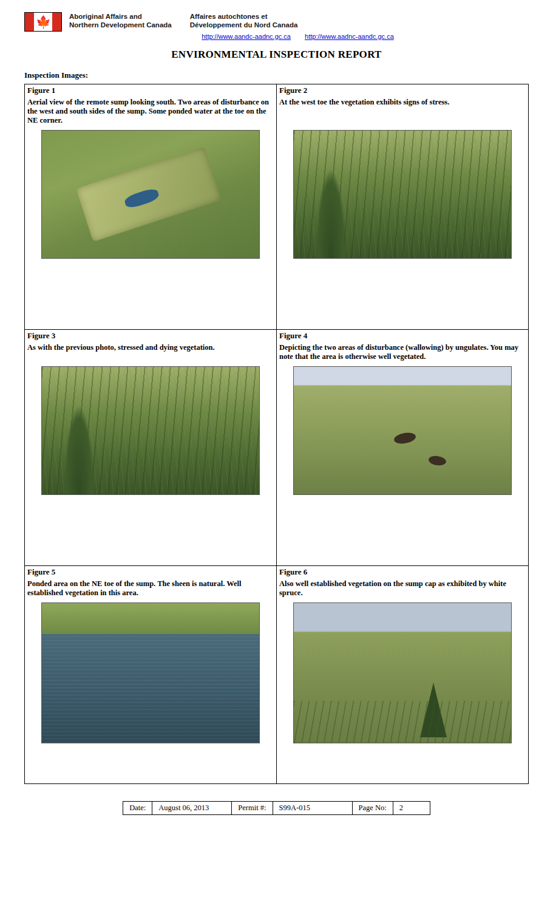🍁
Aboriginal Affairs and
Northern Development Canada
Affaires autochtones et
Développement du Nord Canada
http://www.aandc-aadnc.gc.ca http://www.aadnc-aandc.gc.ca
ENVIRONMENTAL INSPECTION REPORT
Inspection Images:
| Figure 1 | Figure 2 |
| Aerial view of the remote sump looking south. Two areas of disturbance on the west and south sides of the sump. Some ponded water at the toe on the NE corner. | At the west toe the vegetation exhibits signs of stress. |
| Figure 3 | Figure 4 |
| As with the previous photo, stressed and dying vegetation. | Depicting the two areas of disturbance (wallowing) by ungulates. You may note that the area is otherwise well vegetated. |
| Figure 5 | Figure 6 |
| Ponded area on the NE toe of the sump. The sheen is natural. Well established vegetation in this area. | Also well established vegetation on the sump cap as exhibited by white spruce. |
| Date: | August 06, 2013 | Permit #: | S99A-015 | Page No: | 2 |